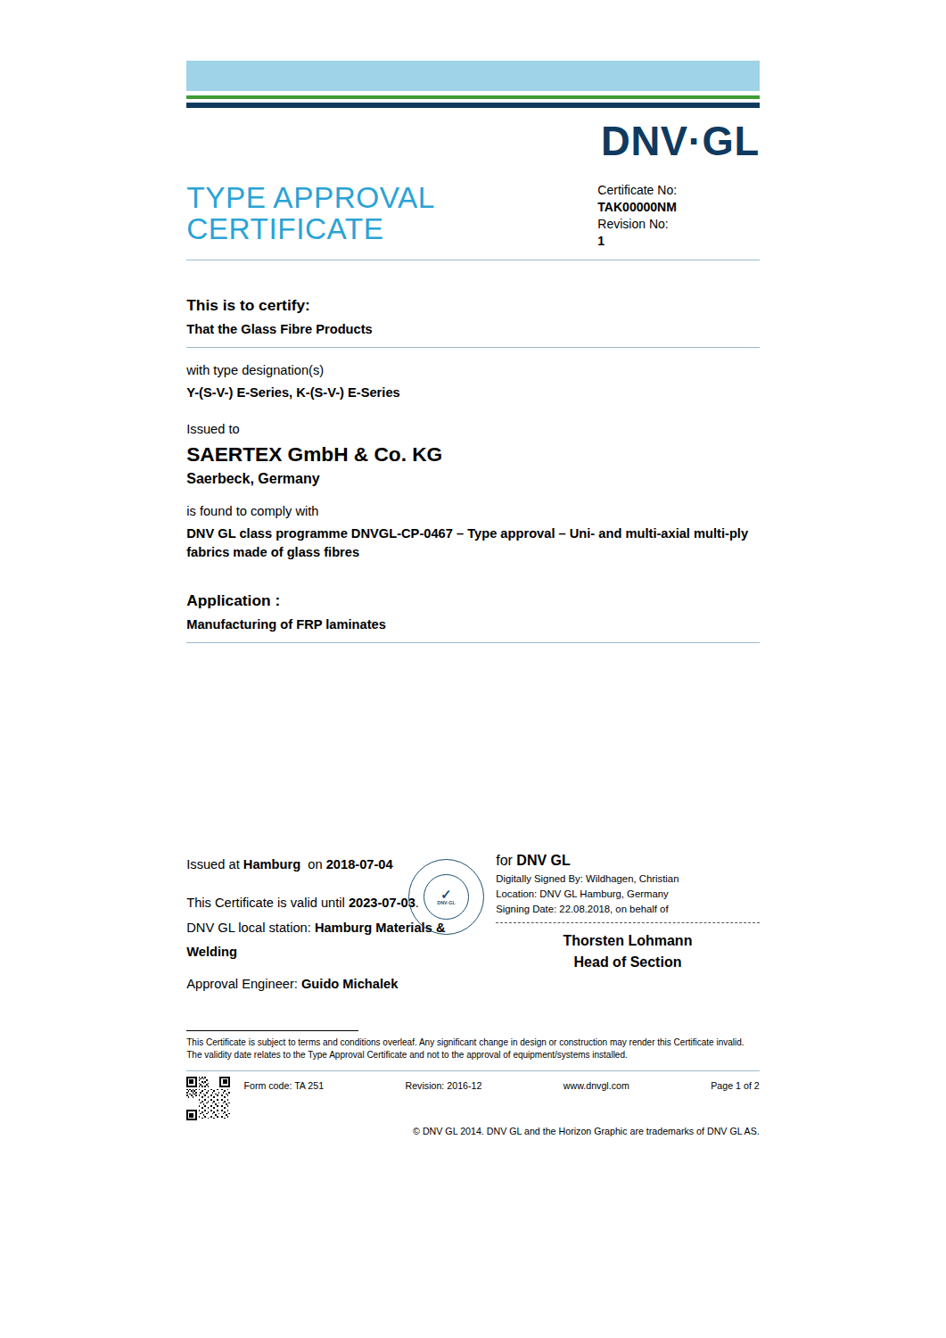DNV·GL
TYPE APPROVAL CERTIFICATE
Certificate No:
TAK00000NM
Revision No:
1
This is to certify:
That the Glass Fibre Products
with type designation(s)
Y-(S-V-) E-Series, K-(S-V-) E-Series
Issued to
SAERTEX GmbH & Co. KG
Saerbeck, Germany
is found to comply with
DNV GL class programme DNVGL-CP-0467 – Type approval – Uni- and multi-axial multi-ply
fabrics made of glass fibres
Application :
Manufacturing of FRP laminates
Issued at Hamburg on 2018-07-04
This Certificate is valid until 2023-07-03.
DNV GL local station: Hamburg Materials & Welding
Approval Engineer: Guido Michalek
✓
DNV·GL
for DNV GL
Digitally Signed By: Wildhagen, Christian
Location: DNV GL Hamburg, Germany
Signing Date: 22.08.2018, on behalf of
Thorsten Lohmann
Head of Section
This Certificate is subject to terms and conditions overleaf. Any significant change in design or construction may render this Certificate invalid.
The validity date relates to the Type Approval Certificate and not to the approval of equipment/systems installed.
Form code: TA 251 Revision: 2016-12 www.dnvgl.com Page 1 of 2
© DNV GL 2014. DNV GL and the Horizon Graphic are trademarks of DNV GL AS.